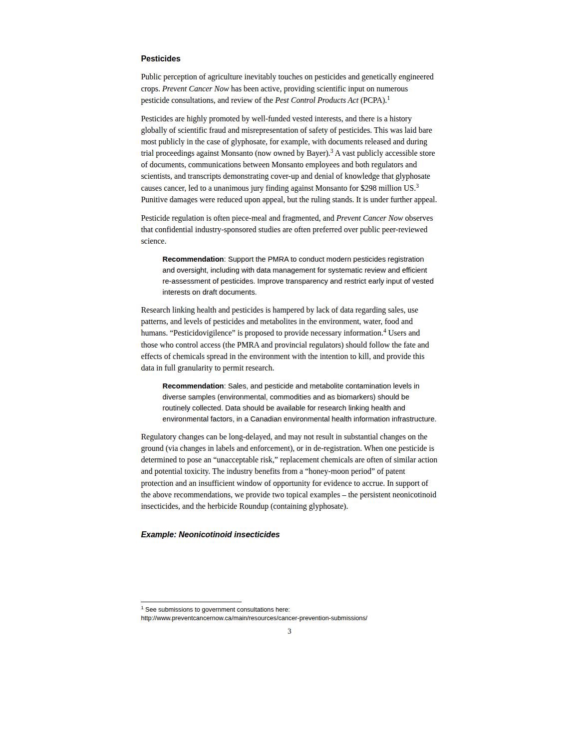Pesticides
Public perception of agriculture inevitably touches on pesticides and genetically engineered crops. Prevent Cancer Now has been active, providing scientific input on numerous pesticide consultations, and review of the Pest Control Products Act (PCPA).1
Pesticides are highly promoted by well-funded vested interests, and there is a history globally of scientific fraud and misrepresentation of safety of pesticides. This was laid bare most publicly in the case of glyphosate, for example, with documents released and during trial proceedings against Monsanto (now owned by Bayer).3 A vast publicly accessible store of documents, communications between Monsanto employees and both regulators and scientists, and transcripts demonstrating cover-up and denial of knowledge that glyphosate causes cancer, led to a unanimous jury finding against Monsanto for $298 million US.3 Punitive damages were reduced upon appeal, but the ruling stands. It is under further appeal.
Pesticide regulation is often piece-meal and fragmented, and Prevent Cancer Now observes that confidential industry-sponsored studies are often preferred over public peer-reviewed science.
Recommendation: Support the PMRA to conduct modern pesticides registration and oversight, including with data management for systematic review and efficient re-assessment of pesticides. Improve transparency and restrict early input of vested interests on draft documents.
Research linking health and pesticides is hampered by lack of data regarding sales, use patterns, and levels of pesticides and metabolites in the environment, water, food and humans. “Pesticidovigilence” is proposed to provide necessary information.4 Users and those who control access (the PMRA and provincial regulators) should follow the fate and effects of chemicals spread in the environment with the intention to kill, and provide this data in full granularity to permit research.
Recommendation: Sales, and pesticide and metabolite contamination levels in diverse samples (environmental, commodities and as biomarkers) should be routinely collected. Data should be available for research linking health and environmental factors, in a Canadian environmental health information infrastructure.
Regulatory changes can be long-delayed, and may not result in substantial changes on the ground (via changes in labels and enforcement), or in de-registration. When one pesticide is determined to pose an “unacceptable risk,” replacement chemicals are often of similar action and potential toxicity. The industry benefits from a “honey-moon period” of patent protection and an insufficient window of opportunity for evidence to accrue. In support of the above recommendations, we provide two topical examples – the persistent neonicotinoid insecticides, and the herbicide Roundup (containing glyphosate).
Example: Neonicotinoid insecticides
1 See submissions to government consultations here:
http://www.preventcancernow.ca/main/resources/cancer-prevention-submissions/
3